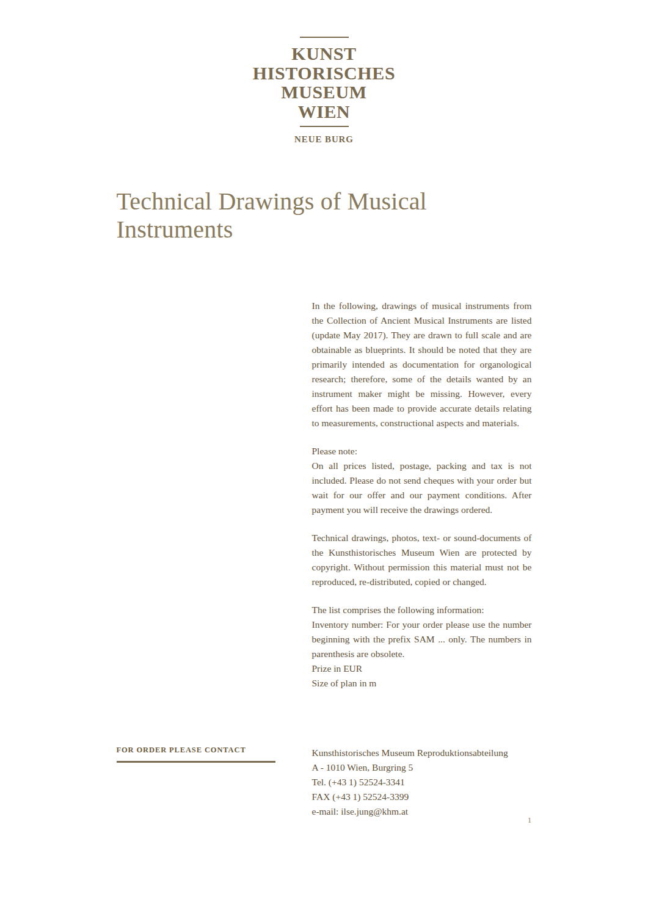Kunst Historisches Museum Wien
Neue Burg
Technical Drawings of Musical Instruments
In the following, drawings of musical instruments from the Collection of Ancient Musical Instruments are listed (update May 2017). They are drawn to full scale and are obtainable as blueprints. It should be noted that they are primarily intended as documentation for organological research; therefore, some of the details wanted by an instrument maker might be missing. However, every effort has been made to provide accurate details relating to measurements, constructional aspects and materials.
Please note:
On all prices listed, postage, packing and tax is not included. Please do not send cheques with your order but wait for our offer and our payment conditions. After payment you will receive the drawings ordered.
Technical drawings, photos, text- or sound-documents of the Kunsthistorisches Museum Wien are protected by copyright. Without permission this material must not be reproduced, re-distributed, copied or changed.
The list comprises the following information:
Inventory number: For your order please use the number beginning with the prefix SAM ... only. The numbers in parenthesis are obsolete.
Prize in EUR
Size of plan in m
For order please contact
Kunsthistorisches Museum Reproduktionsabteilung
A - 1010 Wien, Burgring 5
Tel. (+43 1) 52524-3341
FAX (+43 1) 52524-3399
e-mail: ilse.jung@khm.at
1